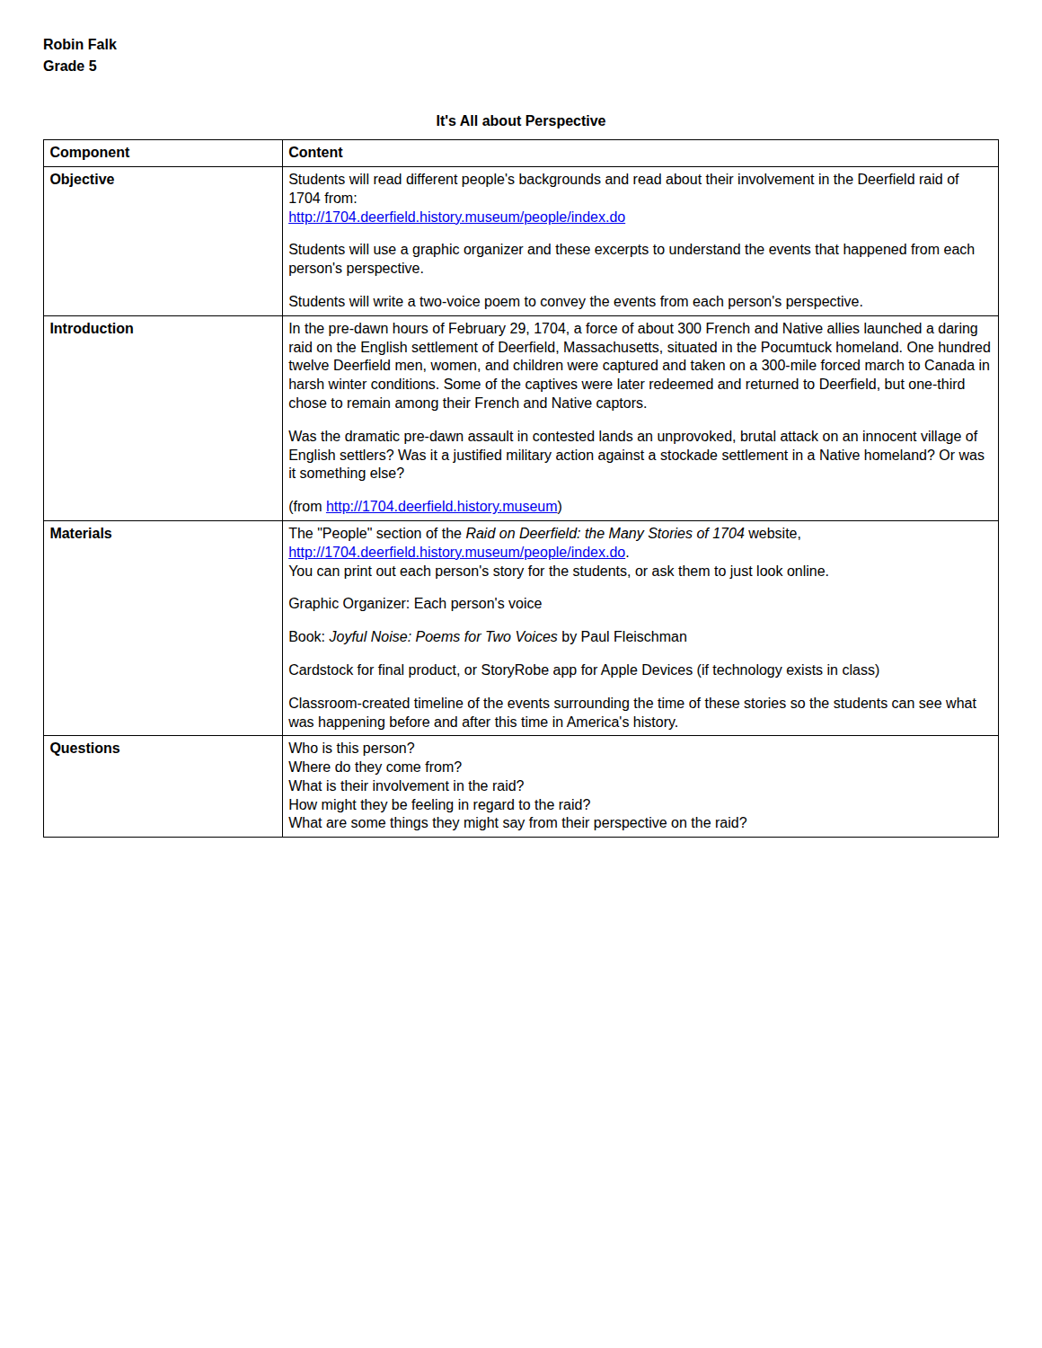Robin Falk
Grade 5
It's All about Perspective
| Component | Content |
| --- | --- |
| Objective | Students will read different people's backgrounds and read about their involvement in the Deerfield raid of 1704 from: http://1704.deerfield.history.museum/people/index.do Students will use a graphic organizer and these excerpts to understand the events that happened from each person's perspective. Students will write a two-voice poem to convey the events from each person's perspective. |
| Introduction | In the pre-dawn hours of February 29, 1704, a force of about 300 French and Native allies launched a daring raid on the English settlement of Deerfield, Massachusetts, situated in the Pocumtuck homeland. One hundred twelve Deerfield men, women, and children were captured and taken on a 300-mile forced march to Canada in harsh winter conditions. Some of the captives were later redeemed and returned to Deerfield, but one-third chose to remain among their French and Native captors. Was the dramatic pre-dawn assault in contested lands an unprovoked, brutal attack on an innocent village of English settlers? Was it a justified military action against a stockade settlement in a Native homeland? Or was it something else? (from http://1704.deerfield.history.museum ) |
| Materials | The "People" section of the Raid on Deerfield: the Many Stories of 1704 website, http://1704.deerfield.history.museum/people/index.do . You can print out each person's story for the students, or ask them to just look online. Graphic Organizer: Each person's voice Book: Joyful Noise: Poems for Two Voices by Paul Fleischman Cardstock for final product, or StoryRobe app for Apple Devices (if technology exists in class) Classroom-created timeline of the events surrounding the time of these stories so the students can see what was happening before and after this time in America's history. |
| Questions | Who is this person? Where do they come from? What is their involvement in the raid? How might they be feeling in regard to the raid? What are some things they might say from their perspective on the raid? |